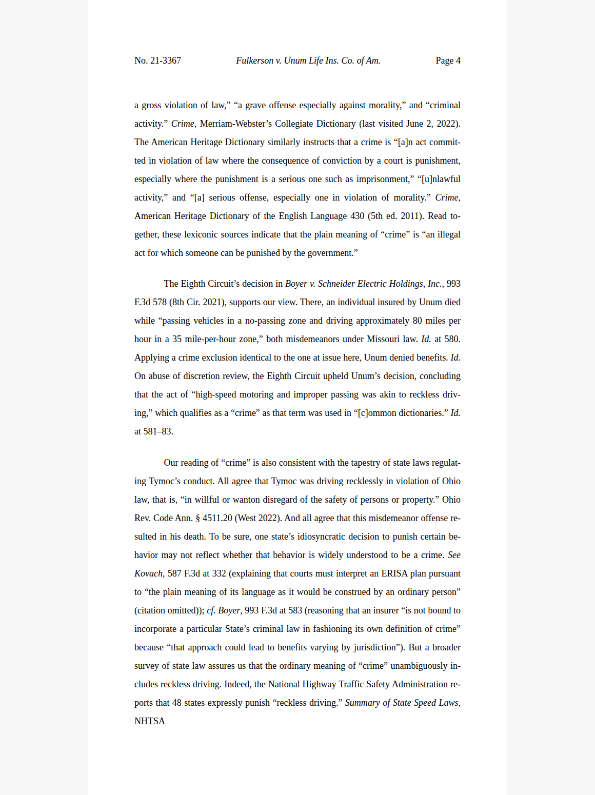No. 21-3367 Fulkerson v. Unum Life Ins. Co. of Am. Page 4
a gross violation of law,” “a grave offense especially against morality,” and “criminal activity.” Crime, Merriam-Webster’s Collegiate Dictionary (last visited June 2, 2022). The American Heritage Dictionary similarly instructs that a crime is “[a]n act committed in violation of law where the consequence of conviction by a court is punishment, especially where the punishment is a serious one such as imprisonment,” “[u]nlawful activity,” and “[a] serious offense, especially one in violation of morality.” Crime, American Heritage Dictionary of the English Language 430 (5th ed. 2011). Read together, these lexiconic sources indicate that the plain meaning of “crime” is “an illegal act for which someone can be punished by the government.”
The Eighth Circuit’s decision in Boyer v. Schneider Electric Holdings, Inc., 993 F.3d 578 (8th Cir. 2021), supports our view. There, an individual insured by Unum died while “passing vehicles in a no-passing zone and driving approximately 80 miles per hour in a 35 mile-per-hour zone,” both misdemeanors under Missouri law. Id. at 580. Applying a crime exclusion identical to the one at issue here, Unum denied benefits. Id. On abuse of discretion review, the Eighth Circuit upheld Unum’s decision, concluding that the act of “high-speed motoring and improper passing was akin to reckless driving,” which qualifies as a “crime” as that term was used in “[c]ommon dictionaries.” Id. at 581–83.
Our reading of “crime” is also consistent with the tapestry of state laws regulating Tymoc’s conduct. All agree that Tymoc was driving recklessly in violation of Ohio law, that is, “in willful or wanton disregard of the safety of persons or property.” Ohio Rev. Code Ann. § 4511.20 (West 2022). And all agree that this misdemeanor offense resulted in his death. To be sure, one state’s idiosyncratic decision to punish certain behavior may not reflect whether that behavior is widely understood to be a crime. See Kovach, 587 F.3d at 332 (explaining that courts must interpret an ERISA plan pursuant to “the plain meaning of its language as it would be construed by an ordinary person” (citation omitted)); cf. Boyer, 993 F.3d at 583 (reasoning that an insurer “is not bound to incorporate a particular State’s criminal law in fashioning its own definition of crime” because “that approach could lead to benefits varying by jurisdiction”). But a broader survey of state law assures us that the ordinary meaning of “crime” unambiguously includes reckless driving. Indeed, the National Highway Traffic Safety Administration reports that 48 states expressly punish “reckless driving.” Summary of State Speed Laws, NHTSA